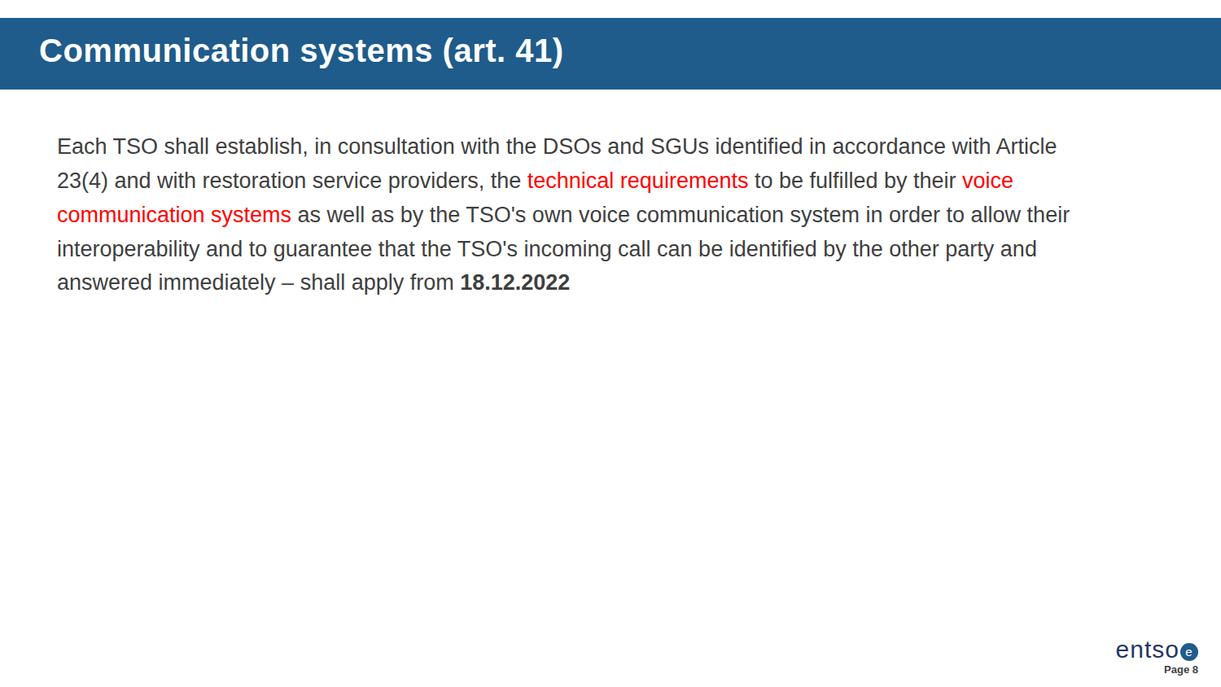Communication systems (art. 41)
Each TSO shall establish, in consultation with the DSOs and SGUs identified in accordance with Article 23(4) and with restoration service providers, the technical requirements to be fulfilled by their voice communication systems as well as by the TSO's own voice communication system in order to allow their interoperability and to guarantee that the TSO's incoming call can be identified by the other party and answered immediately – shall apply from 18.12.2022
entsoe
Page 8